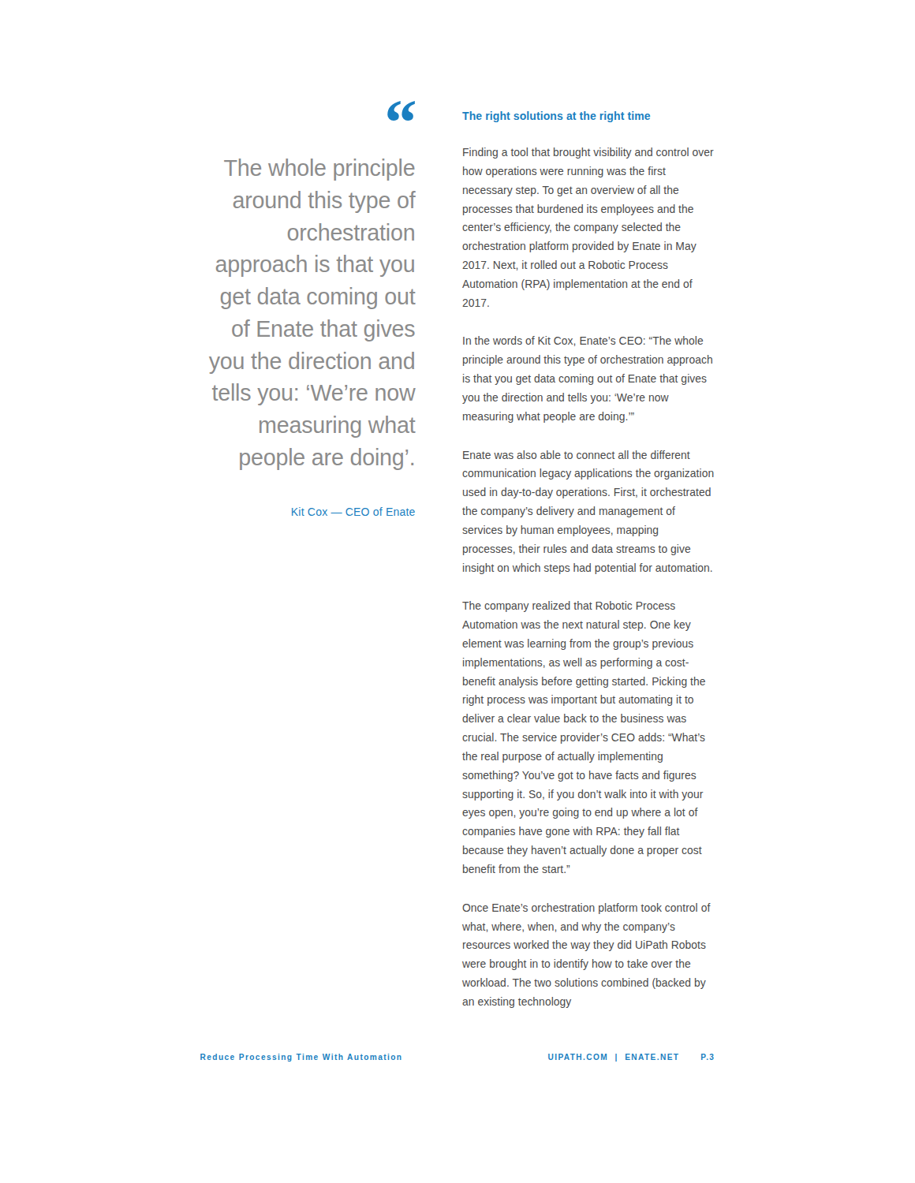“
The whole principle around this type of orchestration approach is that you get data coming out of Enate that gives you the direction and tells you: ‘We’re now measuring what people are doing’.
Kit Cox — CEO of Enate
The right solutions at the right time
Finding a tool that brought visibility and control over how operations were running was the first necessary step. To get an overview of all the processes that burdened its employees and the center’s efficiency, the company selected the orchestration platform provided by Enate in May 2017. Next, it rolled out a Robotic Process Automation (RPA) implementation at the end of 2017.
In the words of Kit Cox, Enate’s CEO: “The whole principle around this type of orchestration approach is that you get data coming out of Enate that gives you the direction and tells you: ‘We’re now measuring what people are doing.’”
Enate was also able to connect all the different communication legacy applications the organization used in day-to-day operations. First, it orchestrated the company’s delivery and management of services by human employees, mapping processes, their rules and data streams to give insight on which steps had potential for automation.
The company realized that Robotic Process Automation was the next natural step. One key element was learning from the group’s previous implementations, as well as performing a cost-benefit analysis before getting started. Picking the right process was important but automating it to deliver a clear value back to the business was crucial. The service provider’s CEO adds: “What’s the real purpose of actually implementing something? You’ve got to have facts and figures supporting it. So, if you don’t walk into it with your eyes open, you’re going to end up where a lot of companies have gone with RPA: they fall flat because they haven’t actually done a proper cost benefit from the start.”
Once Enate’s orchestration platform took control of what, where, when, and why the company’s resources worked the way they did UiPath Robots were brought in to identify how to take over the workload. The two solutions combined (backed by an existing technology
Reduce Processing Time With Automation
UIPATH.COM | ENATE.NET P.3